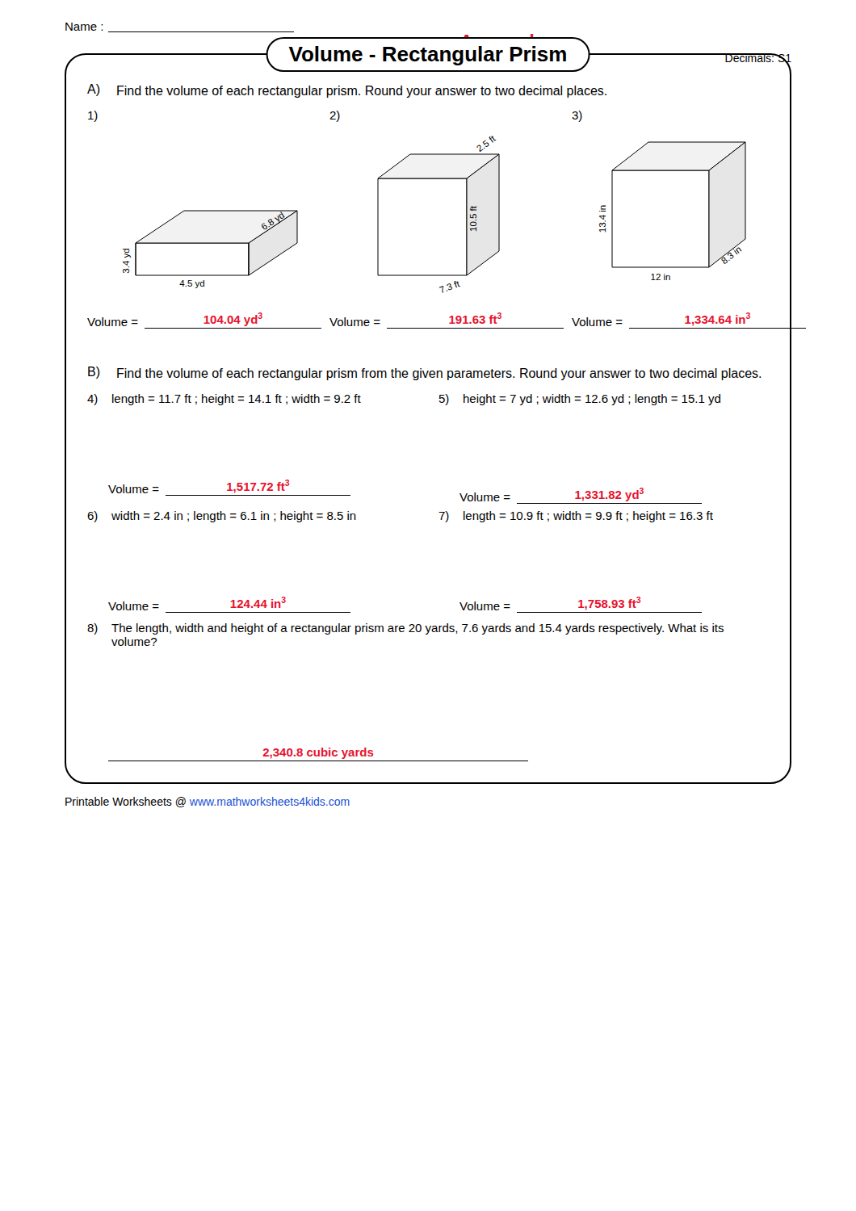Name :
Answer key
Decimals: S1
Volume - Rectangular Prism
A)
Find the volume of each rectangular prism. Round your answer to two decimal places.
1)
3.4 yd 4.5 yd 6.8 yd
Volume = 104.04 yd3
2)
2.5 ft 10.5 ft 7.3 ft
Volume = 191.63 ft3
3)
13.4 in 12 in 8.3 in
Volume = 1,334.64 in3
B)
Find the volume of each rectangular prism from the given parameters. Round your answer to two decimal places.
4) length = 11.7 ft ; height = 14.1 ft ; width = 9.2 ft
Volume = 1,517.72 ft3
5) height = 7 yd ; width = 12.6 yd ; length = 15.1 yd
Volume = 1,331.82 yd3
6) width = 2.4 in ; length = 6.1 in ; height = 8.5 in
Volume = 124.44 in3
7) length = 10.9 ft ; width = 9.9 ft ; height = 16.3 ft
Volume = 1,758.93 ft3
8) The length, width and height of a rectangular prism are 20 yards, 7.6 yards and 15.4 yards respectively. What is its volume?
2,340.8 cubic yards
Printable Worksheets @ www.mathworksheets4kids.com